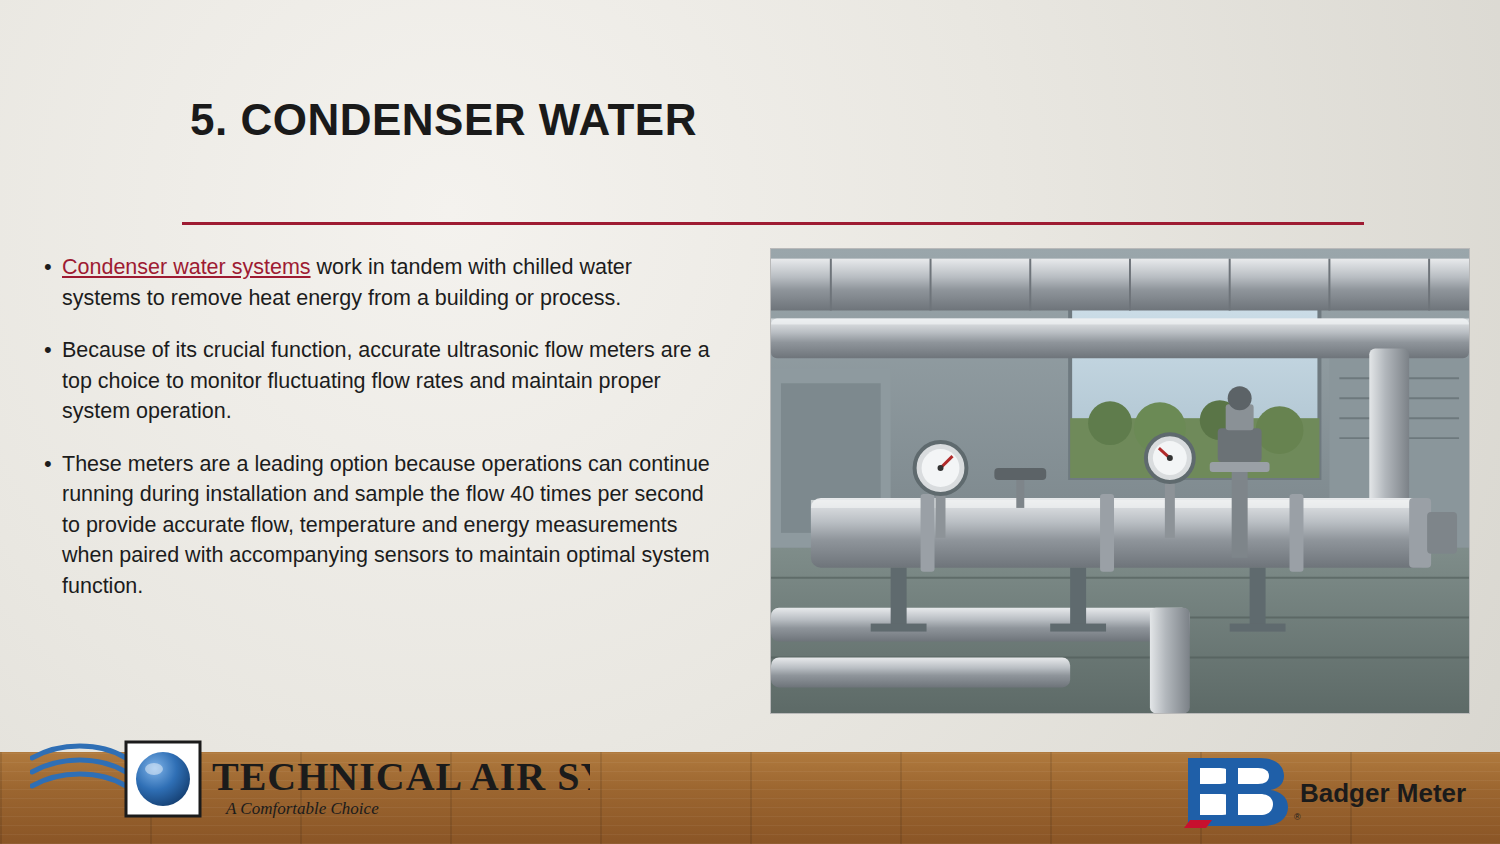5. CONDENSER WATER
Condenser water systems work in tandem with chilled water systems to remove heat energy from a building or process.
Because of its crucial function, accurate ultrasonic flow meters are a top choice to monitor fluctuating flow rates and maintain proper system operation.
These meters are a leading option because operations can continue running during installation and sample the flow 40 times per second to provide accurate flow, temperature and energy measurements when paired with accompanying sensors to maintain optimal system function.
TECHNICAL AIR SYSTEMS, INC. A Comfortable Choice
Badger Meter ®